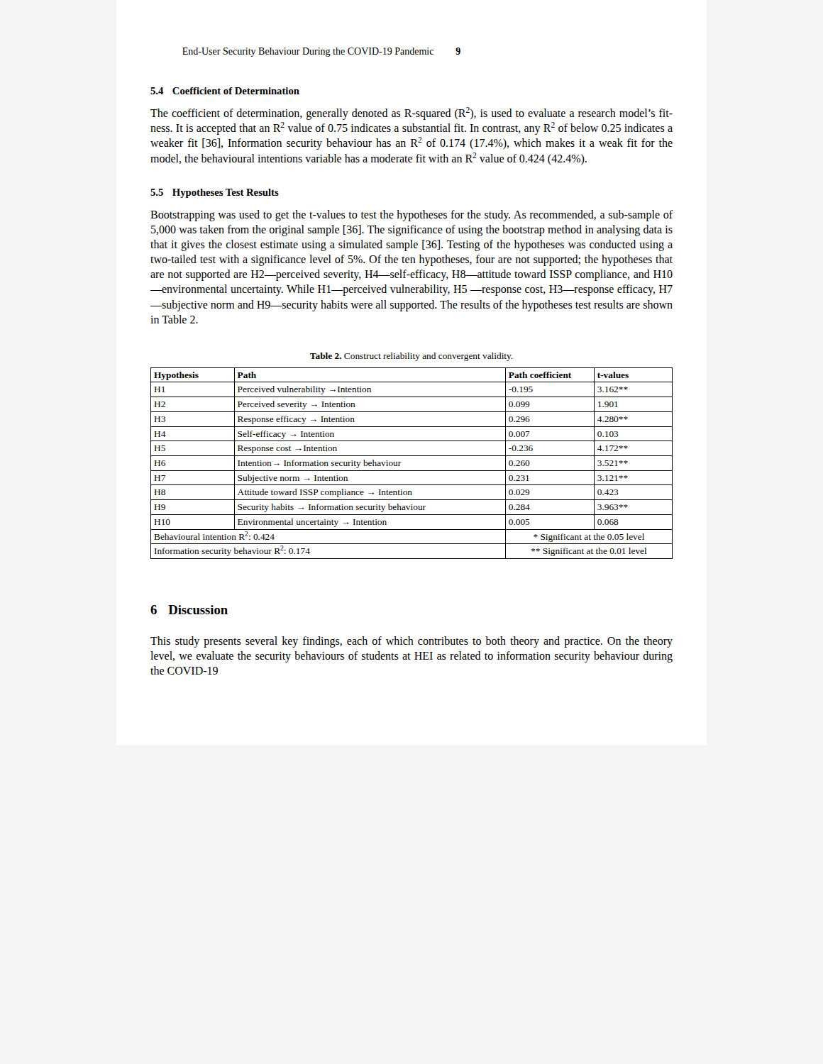End-User Security Behaviour During the COVID-19 Pandemic 9
5.4 Coefficient of Determination
The coefficient of determination, generally denoted as R-squared (R2), is used to evaluate a research model’s fitness. It is accepted that an R2 value of 0.75 indicates a substantial fit. In contrast, any R2 of below 0.25 indicates a weaker fit [36], Information security behaviour has an R2 of 0.174 (17.4%), which makes it a weak fit for the model, the behavioural intentions variable has a moderate fit with an R2 value of 0.424 (42.4%).
5.5 Hypotheses Test Results
Bootstrapping was used to get the t-values to test the hypotheses for the study. As recommended, a sub-sample of 5,000 was taken from the original sample [36]. The significance of using the bootstrap method in analysing data is that it gives the closest estimate using a simulated sample [36]. Testing of the hypotheses was conducted using a two-tailed test with a significance level of 5%. Of the ten hypotheses, four are not supported; the hypotheses that are not supported are H2—perceived severity, H4—self-efficacy, H8—attitude toward ISSP compliance, and H10—environmental uncertainty. While H1—perceived vulnerability, H5 —response cost, H3—response efficacy, H7—subjective norm and H9—security habits were all supported. The results of the hypotheses test results are shown in Table 2.
Table 2. Construct reliability and convergent validity.
| Hypothesis | Path | Path coefficient | t-values |
| --- | --- | --- | --- |
| H1 | Perceived vulnerability → Intention | -0.195 | 3.162** |
| H2 | Perceived severity → Intention | 0.099 | 1.901 |
| H3 | Response efficacy → Intention | 0.296 | 4.280** |
| H4 | Self-efficacy → Intention | 0.007 | 0.103 |
| H5 | Response cost → Intention | -0.236 | 4.172** |
| H6 | Intention → Information security behaviour | 0.260 | 3.521** |
| H7 | Subjective norm → Intention | 0.231 | 3.121** |
| H8 | Attitude toward ISSP compliance → Intention | 0.029 | 0.423 |
| H9 | Security habits → Information security behaviour | 0.284 | 3.963** |
| H10 | Environmental uncertainty → Intention | 0.005 | 0.068 |
| Behavioural intention R 2 : 0.424 | * Significant at the 0.05 level |
| Information security behaviour R 2 : 0.174 | ** Significant at the 0.01 level |
6 Discussion
This study presents several key findings, each of which contributes to both theory and practice. On the theory level, we evaluate the security behaviours of students at HEI as related to information security behaviour during the COVID-19